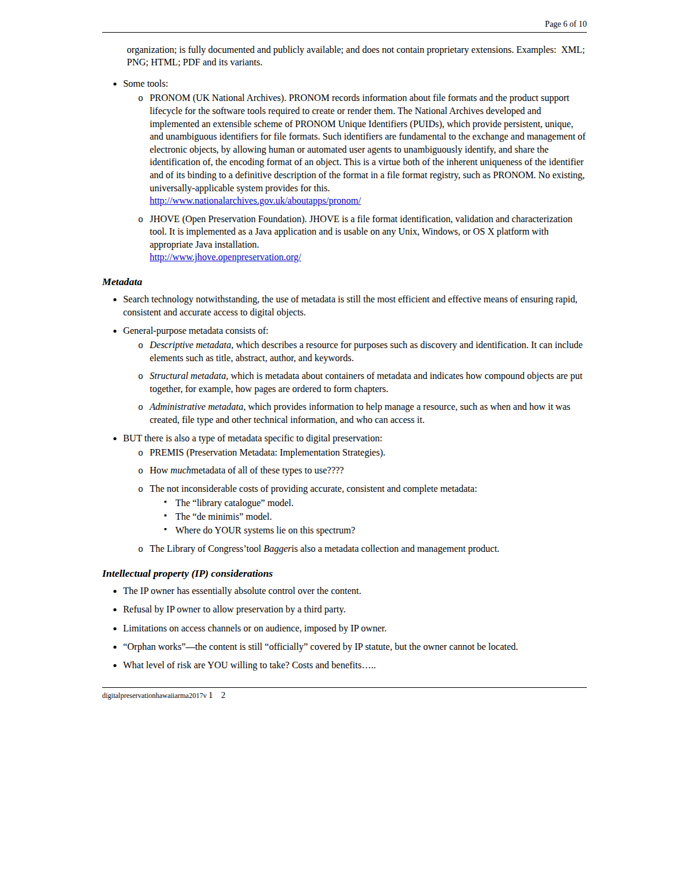Page 6 of 10
organization; is fully documented and publicly available; and does not contain proprietary extensions. Examples: XML; PNG; HTML; PDF and its variants.
Some tools:
PRONOM (UK National Archives). PRONOM records information about file formats and the product support lifecycle for the software tools required to create or render them. The National Archives developed and implemented an extensible scheme of PRONOM Unique Identifiers (PUIDs), which provide persistent, unique, and unambiguous identifiers for file formats. Such identifiers are fundamental to the exchange and management of electronic objects, by allowing human or automated user agents to unambiguously identify, and share the identification of, the encoding format of an object. This is a virtue both of the inherent uniqueness of the identifier and of its binding to a definitive description of the format in a file format registry, such as PRONOM. No existing, universally-applicable system provides for this.
http://www.nationalarchives.gov.uk/aboutapps/pronom/
JHOVE (Open Preservation Foundation). JHOVE is a file format identification, validation and characterization tool. It is implemented as a Java application and is usable on any Unix, Windows, or OS X platform with appropriate Java installation.
http://www.jhove.openpreservation.org/
Metadata
Search technology notwithstanding, the use of metadata is still the most efficient and effective means of ensuring rapid, consistent and accurate access to digital objects.
General-purpose metadata consists of:
Descriptive metadata, which describes a resource for purposes such as discovery and identification. It can include elements such as title, abstract, author, and keywords.
Structural metadata, which is metadata about containers of metadata and indicates how compound objects are put together, for example, how pages are ordered to form chapters.
Administrative metadata, which provides information to help manage a resource, such as when and how it was created, file type and other technical information, and who can access it.
BUT there is also a type of metadata specific to digital preservation:
PREMIS (Preservation Metadata: Implementation Strategies).
How muchmetadata of all of these types to use????
The not inconsiderable costs of providing accurate, consistent and complete metadata:
The “library catalogue” model.
The “de minimis” model.
Where do YOUR systems lie on this spectrum?
The Library of Congress’tool Baggeris also a metadata collection and management product.
Intellectual property (IP) considerations
The IP owner has essentially absolute control over the content.
Refusal by IP owner to allow preservation by a third party.
Limitations on access channels or on audience, imposed by IP owner.
“Orphan works”—the content is still “officially” covered by IP statute, but the owner cannot be located.
What level of risk are YOU willing to take? Costs and benefits…..
digitalpreservationhawaiiarma2017v 1 2